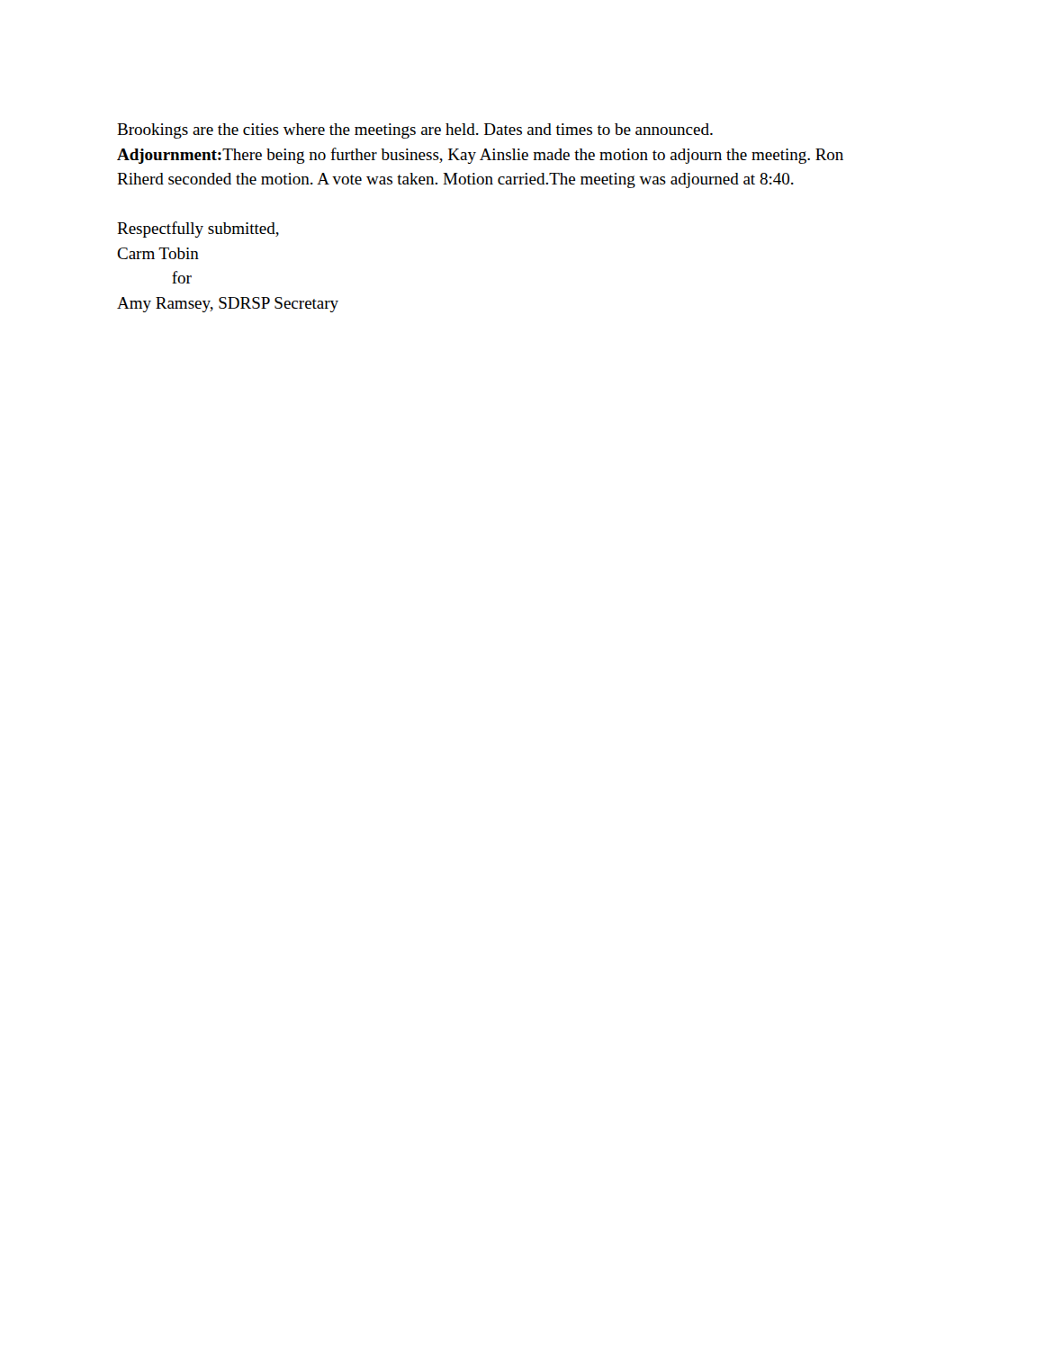Brookings are the cities where the meetings are held. Dates and times to be announced.
Adjournment: There being no further business, Kay Ainslie made the motion to adjourn the meeting. Ron Riherd seconded the motion. A vote was taken. Motion carried.The meeting was adjourned at 8:40.
Respectfully submitted,
Carm Tobin
for
Amy Ramsey, SDRSP Secretary